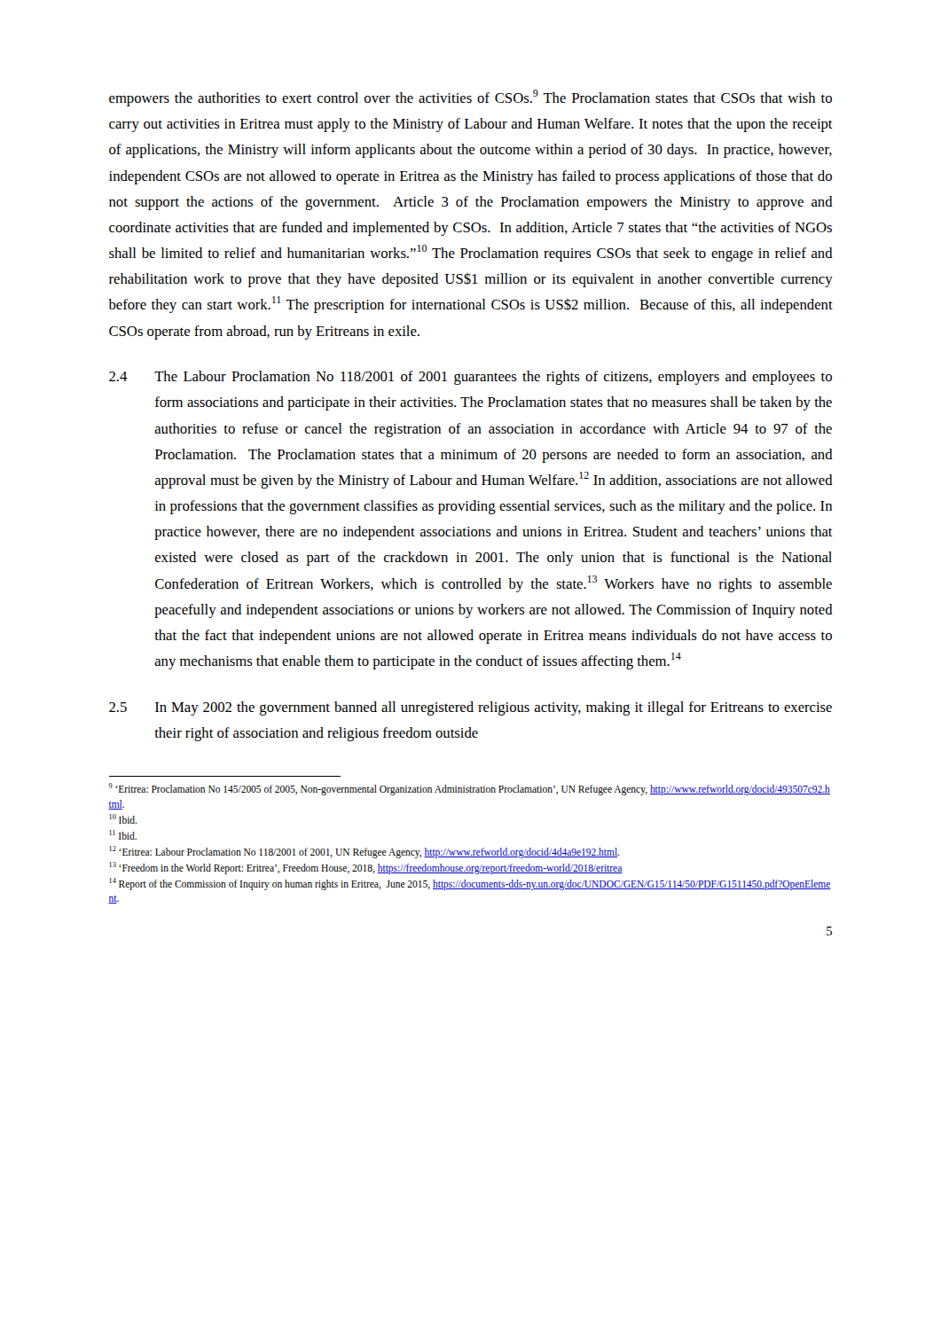empowers the authorities to exert control over the activities of CSOs.9 The Proclamation states that CSOs that wish to carry out activities in Eritrea must apply to the Ministry of Labour and Human Welfare. It notes that the upon the receipt of applications, the Ministry will inform applicants about the outcome within a period of 30 days. In practice, however, independent CSOs are not allowed to operate in Eritrea as the Ministry has failed to process applications of those that do not support the actions of the government. Article 3 of the Proclamation empowers the Ministry to approve and coordinate activities that are funded and implemented by CSOs. In addition, Article 7 states that “the activities of NGOs shall be limited to relief and humanitarian works.”10 The Proclamation requires CSOs that seek to engage in relief and rehabilitation work to prove that they have deposited US$1 million or its equivalent in another convertible currency before they can start work.11 The prescription for international CSOs is US$2 million. Because of this, all independent CSOs operate from abroad, run by Eritreans in exile.
2.4
The Labour Proclamation No 118/2001 of 2001 guarantees the rights of citizens, employers and employees to form associations and participate in their activities. The Proclamation states that no measures shall be taken by the authorities to refuse or cancel the registration of an association in accordance with Article 94 to 97 of the Proclamation. The Proclamation states that a minimum of 20 persons are needed to form an association, and approval must be given by the Ministry of Labour and Human Welfare.12 In addition, associations are not allowed in professions that the government classifies as providing essential services, such as the military and the police. In practice however, there are no independent associations and unions in Eritrea. Student and teachers’ unions that existed were closed as part of the crackdown in 2001. The only union that is functional is the National Confederation of Eritrean Workers, which is controlled by the state.13 Workers have no rights to assemble peacefully and independent associations or unions by workers are not allowed. The Commission of Inquiry noted that the fact that independent unions are not allowed operate in Eritrea means individuals do not have access to any mechanisms that enable them to participate in the conduct of issues affecting them.14
2.5
In May 2002 the government banned all unregistered religious activity, making it illegal for Eritreans to exercise their right of association and religious freedom outside
9 ‘Eritrea: Proclamation No 145/2005 of 2005, Non-governmental Organization Administration Proclamation’, UN Refugee Agency, http://www.refworld.org/docid/493507c92.html.
10 Ibid.
11 Ibid.
12 ‘Eritrea: Labour Proclamation No 118/2001 of 2001, UN Refugee Agency, http://www.refworld.org/docid/4d4a9e192.html.
13 ‘Freedom in the World Report: Eritrea’, Freedom House, 2018, https://freedomhouse.org/report/freedom-world/2018/eritrea
14 Report of the Commission of Inquiry on human rights in Eritrea, June 2015, https://documents-dds-ny.un.org/doc/UNDOC/GEN/G15/114/50/PDF/G1511450.pdf?OpenElement.
5